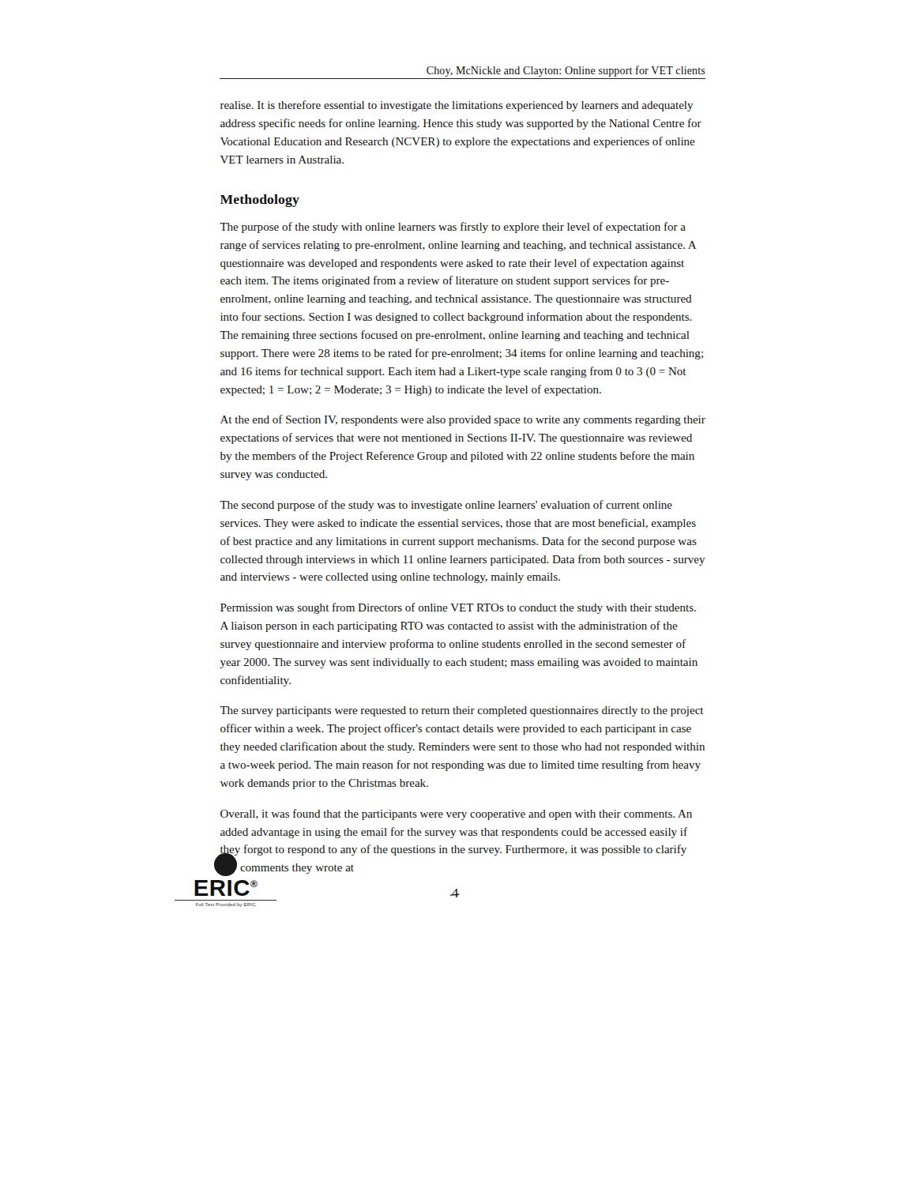Choy, McNickle and Clayton: Online support for VET clients
realise. It is therefore essential to investigate the limitations experienced by learners and adequately address specific needs for online learning. Hence this study was supported by the National Centre for Vocational Education and Research (NCVER) to explore the expectations and experiences of online VET learners in Australia.
Methodology
The purpose of the study with online learners was firstly to explore their level of expectation for a range of services relating to pre-enrolment, online learning and teaching, and technical assistance. A questionnaire was developed and respondents were asked to rate their level of expectation against each item. The items originated from a review of literature on student support services for pre-enrolment, online learning and teaching, and technical assistance. The questionnaire was structured into four sections. Section I was designed to collect background information about the respondents. The remaining three sections focused on pre-enrolment, online learning and teaching and technical support. There were 28 items to be rated for pre-enrolment; 34 items for online learning and teaching; and 16 items for technical support. Each item had a Likert-type scale ranging from 0 to 3 (0 = Not expected; 1 = Low; 2 = Moderate; 3 = High) to indicate the level of expectation.
At the end of Section IV, respondents were also provided space to write any comments regarding their expectations of services that were not mentioned in Sections II-IV. The questionnaire was reviewed by the members of the Project Reference Group and piloted with 22 online students before the main survey was conducted.
The second purpose of the study was to investigate online learners' evaluation of current online services. They were asked to indicate the essential services, those that are most beneficial, examples of best practice and any limitations in current support mechanisms. Data for the second purpose was collected through interviews in which 11 online learners participated. Data from both sources - survey and interviews - were collected using online technology, mainly emails.
Permission was sought from Directors of online VET RTOs to conduct the study with their students. A liaison person in each participating RTO was contacted to assist with the administration of the survey questionnaire and interview proforma to online students enrolled in the second semester of year 2000. The survey was sent individually to each student; mass emailing was avoided to maintain confidentiality.
The survey participants were requested to return their completed questionnaires directly to the project officer within a week. The project officer's contact details were provided to each participant in case they needed clarification about the study. Reminders were sent to those who had not responded within a two-week period. The main reason for not responding was due to limited time resulting from heavy work demands prior to the Christmas break.
Overall, it was found that the participants were very cooperative and open with their comments. An added advantage in using the email for the survey was that respondents could be accessed easily if they forgot to respond to any of the questions in the survey. Furthermore, it was possible to clarify any comments they wrote at
ERIC®
Full Text Provided by ERIC
4